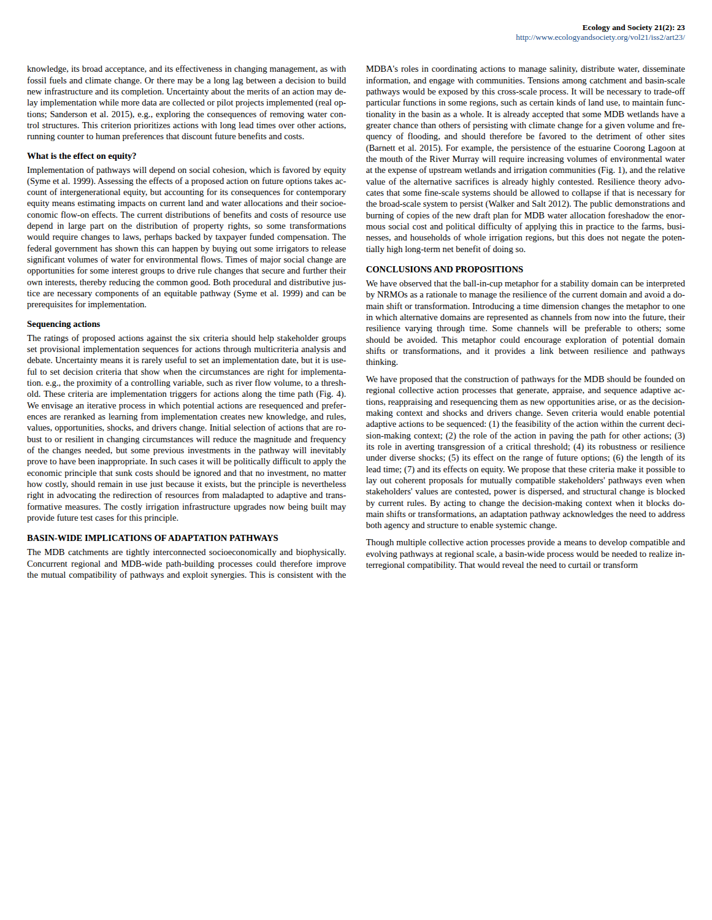Ecology and Society 21(2): 23 http://www.ecologyandsociety.org/vol21/iss2/art23/
knowledge, its broad acceptance, and its effectiveness in changing management, as with fossil fuels and climate change. Or there may be a long lag between a decision to build new infrastructure and its completion. Uncertainty about the merits of an action may delay implementation while more data are collected or pilot projects implemented (real options; Sanderson et al. 2015), e.g., exploring the consequences of removing water control structures. This criterion prioritizes actions with long lead times over other actions, running counter to human preferences that discount future benefits and costs.
What is the effect on equity?
Implementation of pathways will depend on social cohesion, which is favored by equity (Syme et al. 1999). Assessing the effects of a proposed action on future options takes account of intergenerational equity, but accounting for its consequences for contemporary equity means estimating impacts on current land and water allocations and their socioeconomic flow-on effects. The current distributions of benefits and costs of resource use depend in large part on the distribution of property rights, so some transformations would require changes to laws, perhaps backed by taxpayer funded compensation. The federal government has shown this can happen by buying out some irrigators to release significant volumes of water for environmental flows. Times of major social change are opportunities for some interest groups to drive rule changes that secure and further their own interests, thereby reducing the common good. Both procedural and distributive justice are necessary components of an equitable pathway (Syme et al. 1999) and can be prerequisites for implementation.
Sequencing actions
The ratings of proposed actions against the six criteria should help stakeholder groups set provisional implementation sequences for actions through multicriteria analysis and debate. Uncertainty means it is rarely useful to set an implementation date, but it is useful to set decision criteria that show when the circumstances are right for implementation. e.g., the proximity of a controlling variable, such as river flow volume, to a threshold. These criteria are implementation triggers for actions along the time path (Fig. 4). We envisage an iterative process in which potential actions are resequenced and preferences are reranked as learning from implementation creates new knowledge, and rules, values, opportunities, shocks, and drivers change. Initial selection of actions that are robust to or resilient in changing circumstances will reduce the magnitude and frequency of the changes needed, but some previous investments in the pathway will inevitably prove to have been inappropriate. In such cases it will be politically difficult to apply the economic principle that sunk costs should be ignored and that no investment, no matter how costly, should remain in use just because it exists, but the principle is nevertheless right in advocating the redirection of resources from maladapted to adaptive and transformative measures. The costly irrigation infrastructure upgrades now being built may provide future test cases for this principle.
Basin-wide implications of adaptation pathways
The MDB catchments are tightly interconnected socioeconomically and biophysically. Concurrent regional and MDB-wide path-building processes could therefore improve the mutual compatibility of pathways and exploit synergies. This is consistent with the MDBA's roles in coordinating actions to manage salinity, distribute water, disseminate information, and engage with communities. Tensions among catchment and basin-scale pathways would be exposed by this cross-scale process. It will be necessary to trade-off particular functions in some regions, such as certain kinds of land use, to maintain functionality in the basin as a whole. It is already accepted that some MDB wetlands have a greater chance than others of persisting with climate change for a given volume and frequency of flooding, and should therefore be favored to the detriment of other sites (Barnett et al. 2015). For example, the persistence of the estuarine Coorong Lagoon at the mouth of the River Murray will require increasing volumes of environmental water at the expense of upstream wetlands and irrigation communities (Fig. 1), and the relative value of the alternative sacrifices is already highly contested. Resilience theory advocates that some fine-scale systems should be allowed to collapse if that is necessary for the broad-scale system to persist (Walker and Salt 2012). The public demonstrations and burning of copies of the new draft plan for MDB water allocation foreshadow the enormous social cost and political difficulty of applying this in practice to the farms, businesses, and households of whole irrigation regions, but this does not negate the potentially high long-term net benefit of doing so.
Conclusions and propositions
We have observed that the ball-in-cup metaphor for a stability domain can be interpreted by NRMOs as a rationale to manage the resilience of the current domain and avoid a domain shift or transformation. Introducing a time dimension changes the metaphor to one in which alternative domains are represented as channels from now into the future, their resilience varying through time. Some channels will be preferable to others; some should be avoided. This metaphor could encourage exploration of potential domain shifts or transformations, and it provides a link between resilience and pathways thinking.
We have proposed that the construction of pathways for the MDB should be founded on regional collective action processes that generate, appraise, and sequence adaptive actions, reappraising and resequencing them as new opportunities arise, or as the decision-making context and shocks and drivers change. Seven criteria would enable potential adaptive actions to be sequenced: (1) the feasibility of the action within the current decision-making context; (2) the role of the action in paving the path for other actions; (3) its role in averting transgression of a critical threshold; (4) its robustness or resilience under diverse shocks; (5) its effect on the range of future options; (6) the length of its lead time; (7) and its effects on equity. We propose that these criteria make it possible to lay out coherent proposals for mutually compatible stakeholders' pathways even when stakeholders' values are contested, power is dispersed, and structural change is blocked by current rules. By acting to change the decision-making context when it blocks domain shifts or transformations, an adaptation pathway acknowledges the need to address both agency and structure to enable systemic change.
Though multiple collective action processes provide a means to develop compatible and evolving pathways at regional scale, a basin-wide process would be needed to realize interregional compatibility. That would reveal the need to curtail or transform